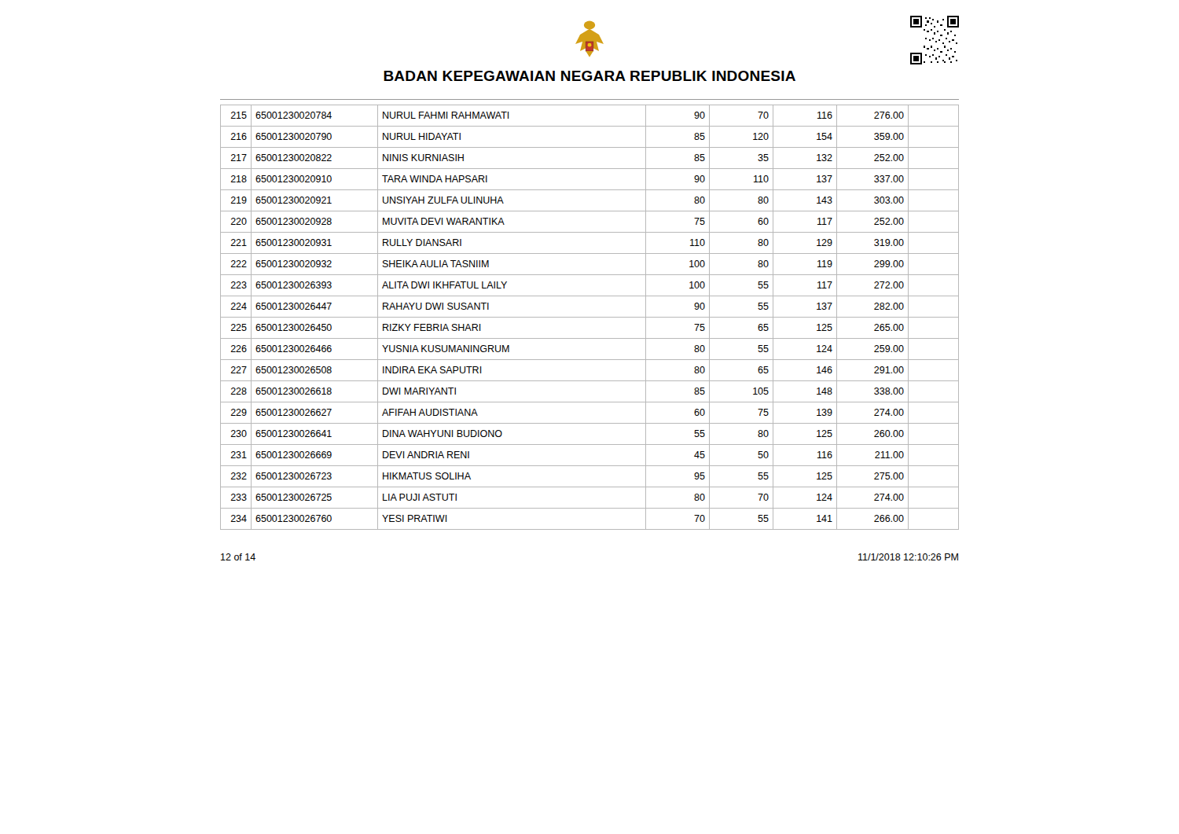BADAN KEPEGAWAIAN NEGARA REPUBLIK INDONESIA
| 215 | 65001230020784 | NURUL FAHMI RAHMAWATI | 90 | 70 | 116 | 276.00 | |
| 216 | 65001230020790 | NURUL HIDAYATI | 85 | 120 | 154 | 359.00 | |
| 217 | 65001230020822 | NINIS KURNIASIH | 85 | 35 | 132 | 252.00 | |
| 218 | 65001230020910 | TARA WINDA HAPSARI | 90 | 110 | 137 | 337.00 | |
| 219 | 65001230020921 | UNSIYAH ZULFA ULINUHA | 80 | 80 | 143 | 303.00 | |
| 220 | 65001230020928 | MUVITA DEVI WARANTIKA | 75 | 60 | 117 | 252.00 | |
| 221 | 65001230020931 | RULLY DIANSARI | 110 | 80 | 129 | 319.00 | |
| 222 | 65001230020932 | SHEIKA AULIA TASNIIM | 100 | 80 | 119 | 299.00 | |
| 223 | 65001230026393 | ALITA DWI IKHFATUL LAILY | 100 | 55 | 117 | 272.00 | |
| 224 | 65001230026447 | RAHAYU DWI SUSANTI | 90 | 55 | 137 | 282.00 | |
| 225 | 65001230026450 | RIZKY FEBRIA SHARI | 75 | 65 | 125 | 265.00 | |
| 226 | 65001230026466 | YUSNIA KUSUMANINGRUM | 80 | 55 | 124 | 259.00 | |
| 227 | 65001230026508 | INDIRA EKA SAPUTRI | 80 | 65 | 146 | 291.00 | |
| 228 | 65001230026618 | DWI MARIYANTI | 85 | 105 | 148 | 338.00 | |
| 229 | 65001230026627 | AFIFAH AUDISTIANA | 60 | 75 | 139 | 274.00 | |
| 230 | 65001230026641 | DINA WAHYUNI BUDIONO | 55 | 80 | 125 | 260.00 | |
| 231 | 65001230026669 | DEVI ANDRIA RENI | 45 | 50 | 116 | 211.00 | |
| 232 | 65001230026723 | HIKMATUS SOLIHA | 95 | 55 | 125 | 275.00 | |
| 233 | 65001230026725 | LIA PUJI ASTUTI | 80 | 70 | 124 | 274.00 | |
| 234 | 65001230026760 | YESI PRATIWI | 70 | 55 | 141 | 266.00 | |
12 of 14 11/1/2018 12:10:26 PM